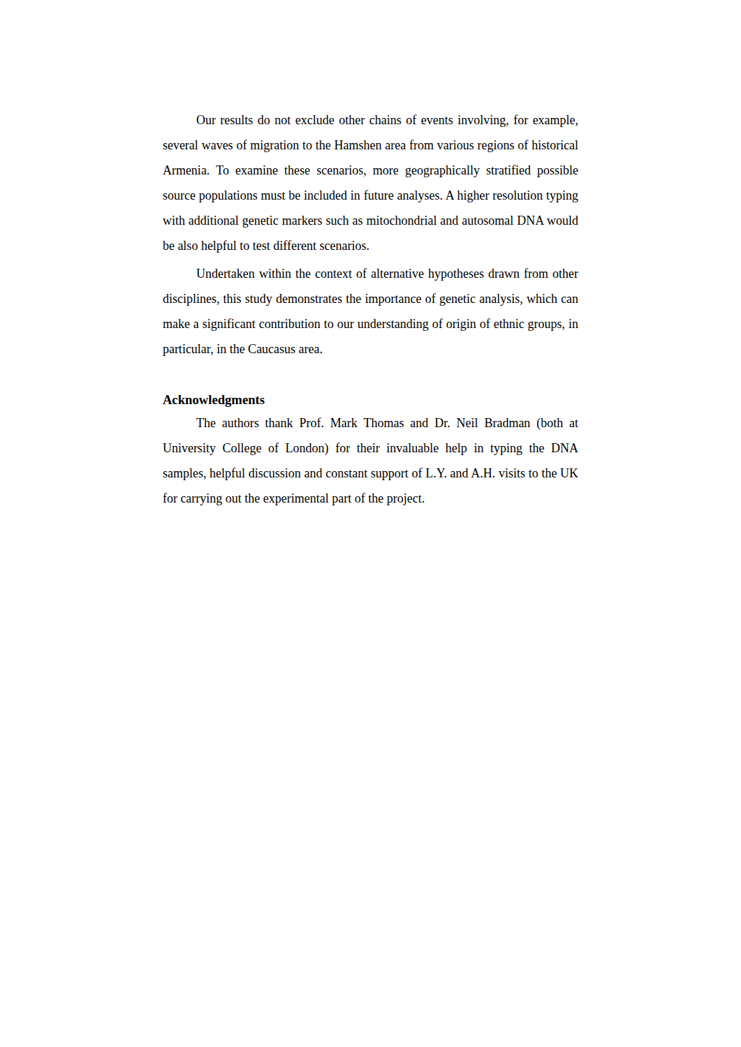Our results do not exclude other chains of events involving, for example, several waves of migration to the Hamshen area from various regions of historical Armenia. To examine these scenarios, more geographically stratified possible source populations must be included in future analyses. A higher resolution typing with additional genetic markers such as mitochondrial and autosomal DNA would be also helpful to test different scenarios.
Undertaken within the context of alternative hypotheses drawn from other disciplines, this study demonstrates the importance of genetic analysis, which can make a significant contribution to our understanding of origin of ethnic groups, in particular, in the Caucasus area.
Acknowledgments
The authors thank Prof. Mark Thomas and Dr. Neil Bradman (both at University College of London) for their invaluable help in typing the DNA samples, helpful discussion and constant support of L.Y. and A.H. visits to the UK for carrying out the experimental part of the project.